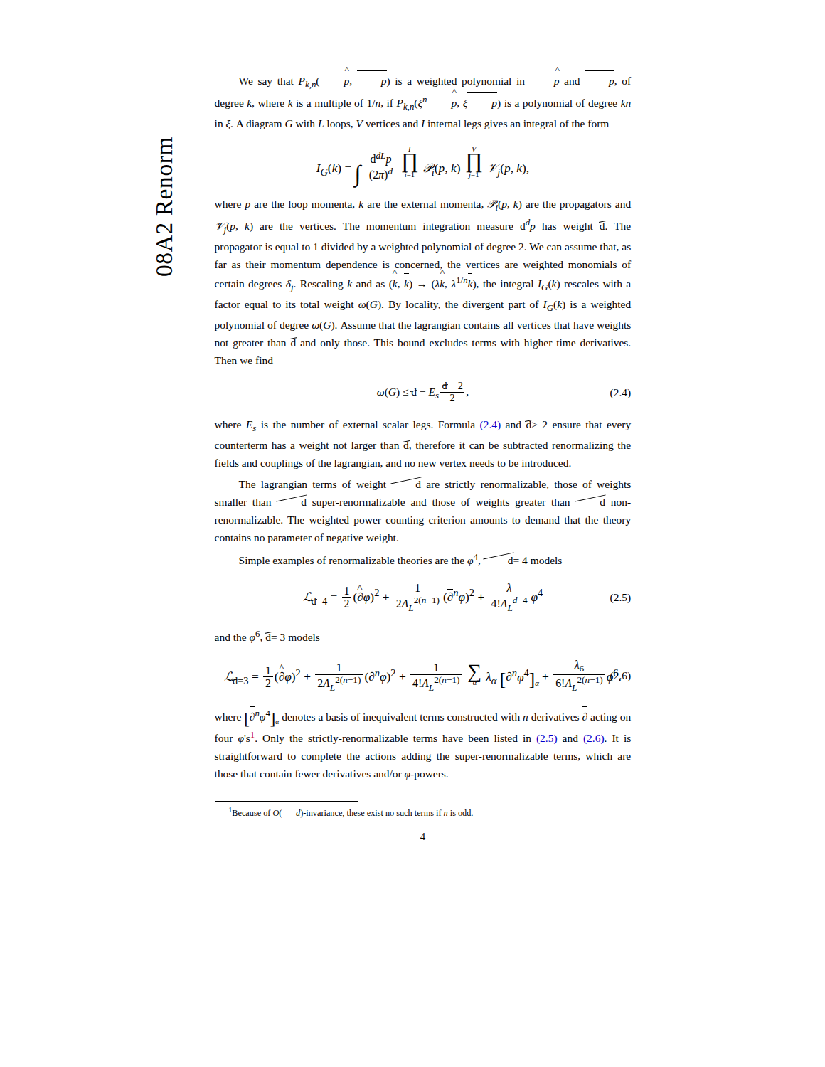08A2 Renorm
We say that Pk,n(p, p) is a weighted polynomial in p and p, of degree k, where k is a multiple of 1/n, if Pk,n(ξnp, ξp) is a polynomial of degree kn in ξ. A diagram G with L loops, V vertices and I internal legs gives an integral of the form
IG(k) = ∫ ddLp(2π)d I∏i=1 𝒫i(p, k) V∏j=1 𝒱j(p, k),
where p are the loop momenta, k are the external momenta, 𝒫i(p, k) are the propagators and 𝒱j(p, k) are the vertices. The momentum integration measure ddp has weight d. The propagator is equal to 1 divided by a weighted polynomial of degree 2. We can assume that, as far as their momentum dependence is concerned, the vertices are weighted monomials of certain degrees δj. Rescaling k and as (k, k) → (λk, λ1/nk), the integral IG(k) rescales with a factor equal to its total weight ω(G). By locality, the divergent part of IG(k) is a weighted polynomial of degree ω(G). Assume that the lagrangian contains all vertices that have weights not greater than d and only those. This bound excludes terms with higher time derivatives. Then we find
ω(G) ≤ d − Esd − 22, (2.4)
where Es is the number of external scalar legs. Formula (2.4) and d> 2 ensure that every counterterm has a weight not larger than d, therefore it can be subtracted renormalizing the fields and couplings of the lagrangian, and no new vertex needs to be introduced.
The lagrangian terms of weight d are strictly renormalizable, those of weights smaller than d super-renormalizable and those of weights greater than d non-renormalizable. The weighted power counting criterion amounts to demand that the theory contains no parameter of negative weight.
Simple examples of renormalizable theories are the φ4, d= 4 models
ℒd=4 = 12(∂φ)2 + 12ΛL2(n−1)(∂nφ)2 + λ 4!ΛLd−4 φ4 (2.5)
and the φ6, d= 3 models
ℒd=3 = 12(∂φ)2 + 12ΛL2(n−1)(∂nφ)2 + 14!ΛL2(n−1) ∑α λα [∂nφ4] α + λ66!ΛL2(n−1) φ6. (2.6)
where [∂nφ4] α denotes a basis of inequivalent terms constructed with n derivatives ∂ acting on four φ's1. Only the strictly-renormalizable terms have been listed in (2.5) and (2.6). It is straightforward to complete the actions adding the super-renormalizable terms, which are those that contain fewer derivatives and/or φ-powers.
1Because of O(d)-invariance, these exist no such terms if n is odd.
4